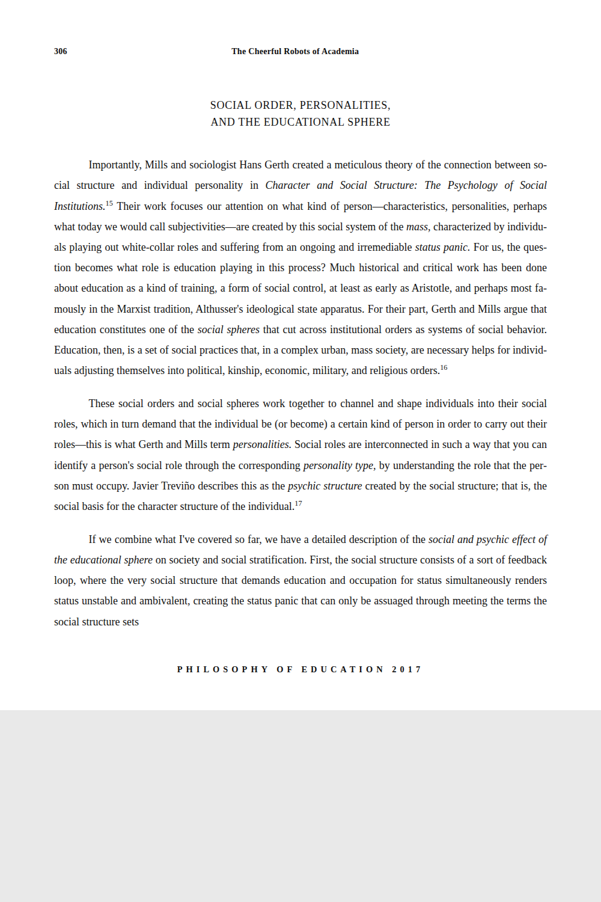306 The Cheerful Robots of Academia
Social Order, Personalities,
and the Educational Sphere
Importantly, Mills and sociologist Hans Gerth created a meticulous theory of the connection between social structure and individual personality in Character and Social Structure: The Psychology of Social Institutions.15 Their work focuses our attention on what kind of person—characteristics, personalities, perhaps what today we would call subjectivities—are created by this social system of the mass, characterized by individuals playing out white-collar roles and suffering from an ongoing and irremediable status panic. For us, the question becomes what role is education playing in this process? Much historical and critical work has been done about education as a kind of training, a form of social control, at least as early as Aristotle, and perhaps most famously in the Marxist tradition, Althusser's ideological state apparatus. For their part, Gerth and Mills argue that education constitutes one of the social spheres that cut across institutional orders as systems of social behavior. Education, then, is a set of social practices that, in a complex urban, mass society, are necessary helps for individuals adjusting themselves into political, kinship, economic, military, and religious orders.16
These social orders and social spheres work together to channel and shape individuals into their social roles, which in turn demand that the individual be (or become) a certain kind of person in order to carry out their roles—this is what Gerth and Mills term personalities. Social roles are interconnected in such a way that you can identify a person's social role through the corresponding personality type, by understanding the role that the person must occupy. Javier Treviño describes this as the psychic structure created by the social structure; that is, the social basis for the character structure of the individual.17
If we combine what I've covered so far, we have a detailed description of the social and psychic effect of the educational sphere on society and social stratification. First, the social structure consists of a sort of feedback loop, where the very social structure that demands education and occupation for status simultaneously renders status unstable and ambivalent, creating the status panic that can only be assuaged through meeting the terms the social structure sets
Philosophy of Education 2017